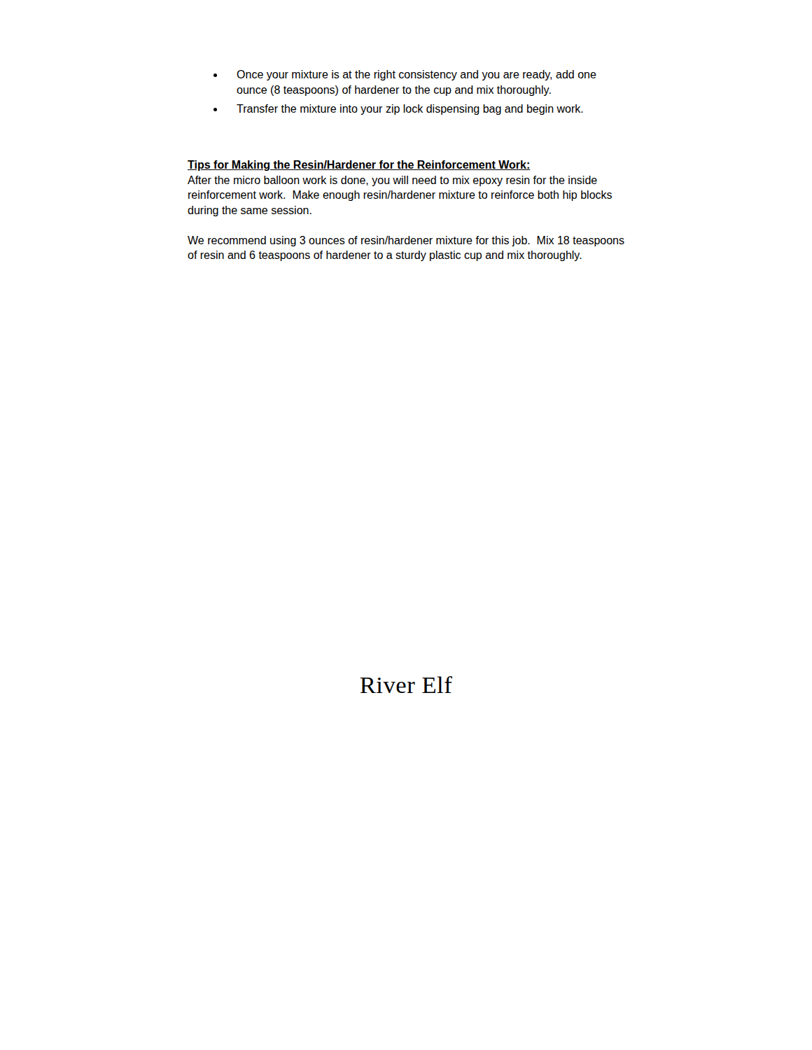Once your mixture is at the right consistency and you are ready, add one ounce (8 teaspoons) of hardener to the cup and mix thoroughly.
Transfer the mixture into your zip lock dispensing bag and begin work.
Tips for Making the Resin/Hardener for the Reinforcement Work:
After the micro balloon work is done, you will need to mix epoxy resin for the inside reinforcement work. Make enough resin/hardener mixture to reinforce both hip blocks during the same session.
We recommend using 3 ounces of resin/hardener mixture for this job. Mix 18 teaspoons of resin and 6 teaspoons of hardener to a sturdy plastic cup and mix thoroughly.
River Elf